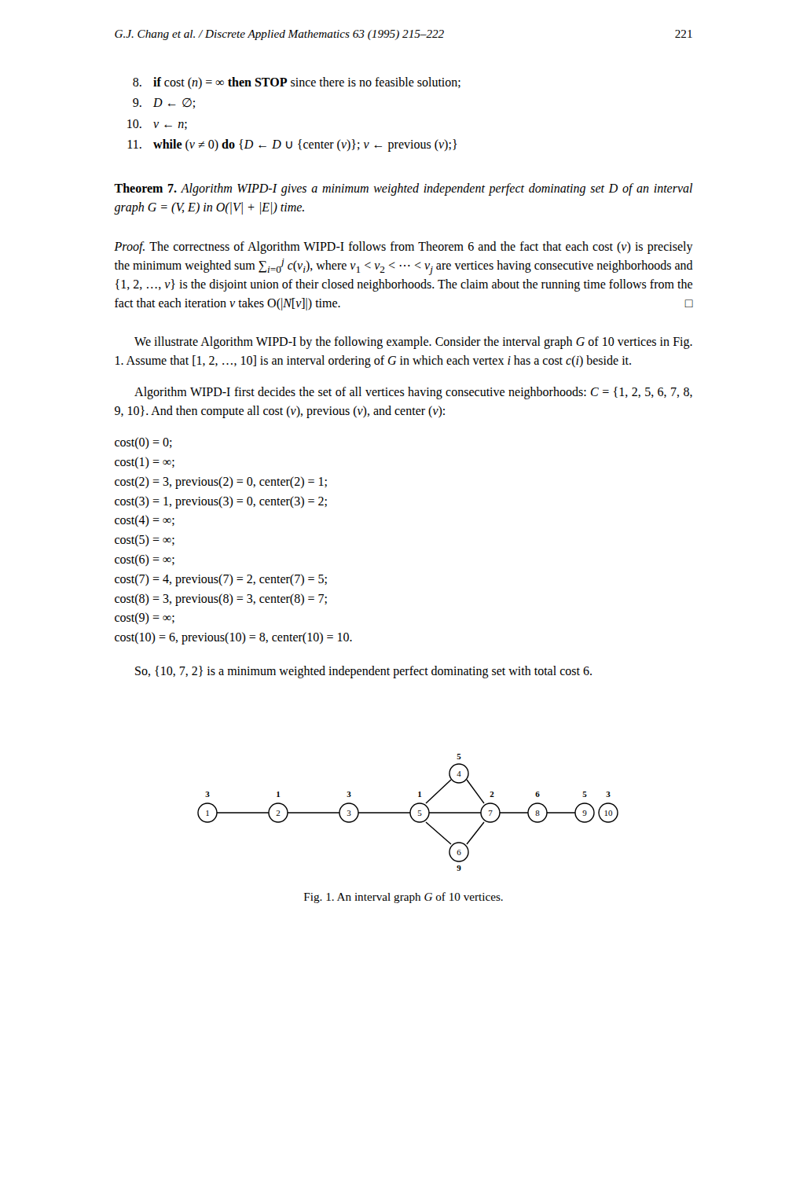G.J. Chang et al. / Discrete Applied Mathematics 63 (1995) 215–222 221
8. if cost (n) = ∞ then STOP since there is no feasible solution;
9. D ← ∅;
10. v ← n;
11. while (v ≠ 0) do {D ← D ∪ {center (v)}; v ← previous (v);}
Theorem 7. Algorithm WIPD-I gives a minimum weighted independent perfect dominating set D of an interval graph G = (V, E) in O(|V| + |E|) time.
Proof. The correctness of Algorithm WIPD-I follows from Theorem 6 and the fact that each cost (v) is precisely the minimum weighted sum ∑i=0j c(vi), where v1 < v2 < ⋯ < vj are vertices having consecutive neighborhoods and {1, 2, …, v} is the disjoint union of their closed neighborhoods. The claim about the running time follows from the fact that each iteration v takes O(|N[v]|) time. □
We illustrate Algorithm WIPD-I by the following example. Consider the interval graph G of 10 vertices in Fig. 1. Assume that [1, 2, …, 10] is an interval ordering of G in which each vertex i has a cost c(i) beside it.
Algorithm WIPD-I first decides the set of all vertices having consecutive neighborhoods: C = {1, 2, 5, 6, 7, 8, 9, 10}. And then compute all cost (v), previous (v), and center (v):
cost(0) = 0;
cost(1) = ∞;
cost(2) = 3, previous(2) = 0, center(2) = 1;
cost(3) = 1, previous(3) = 0, center(3) = 2;
cost(4) = ∞;
cost(5) = ∞;
cost(6) = ∞;
cost(7) = 4, previous(7) = 2, center(7) = 5;
cost(8) = 3, previous(8) = 3, center(8) = 7;
cost(9) = ∞;
cost(10) = 6, previous(10) = 8, center(10) = 10.
So, {10, 7, 2} is a minimum weighted independent perfect dominating set with total cost 6.
1 2 3 5 7 8 9 10 4 6 3 1 3 1 2 6 5 3 5 9
Fig. 1. An interval graph G of 10 vertices.